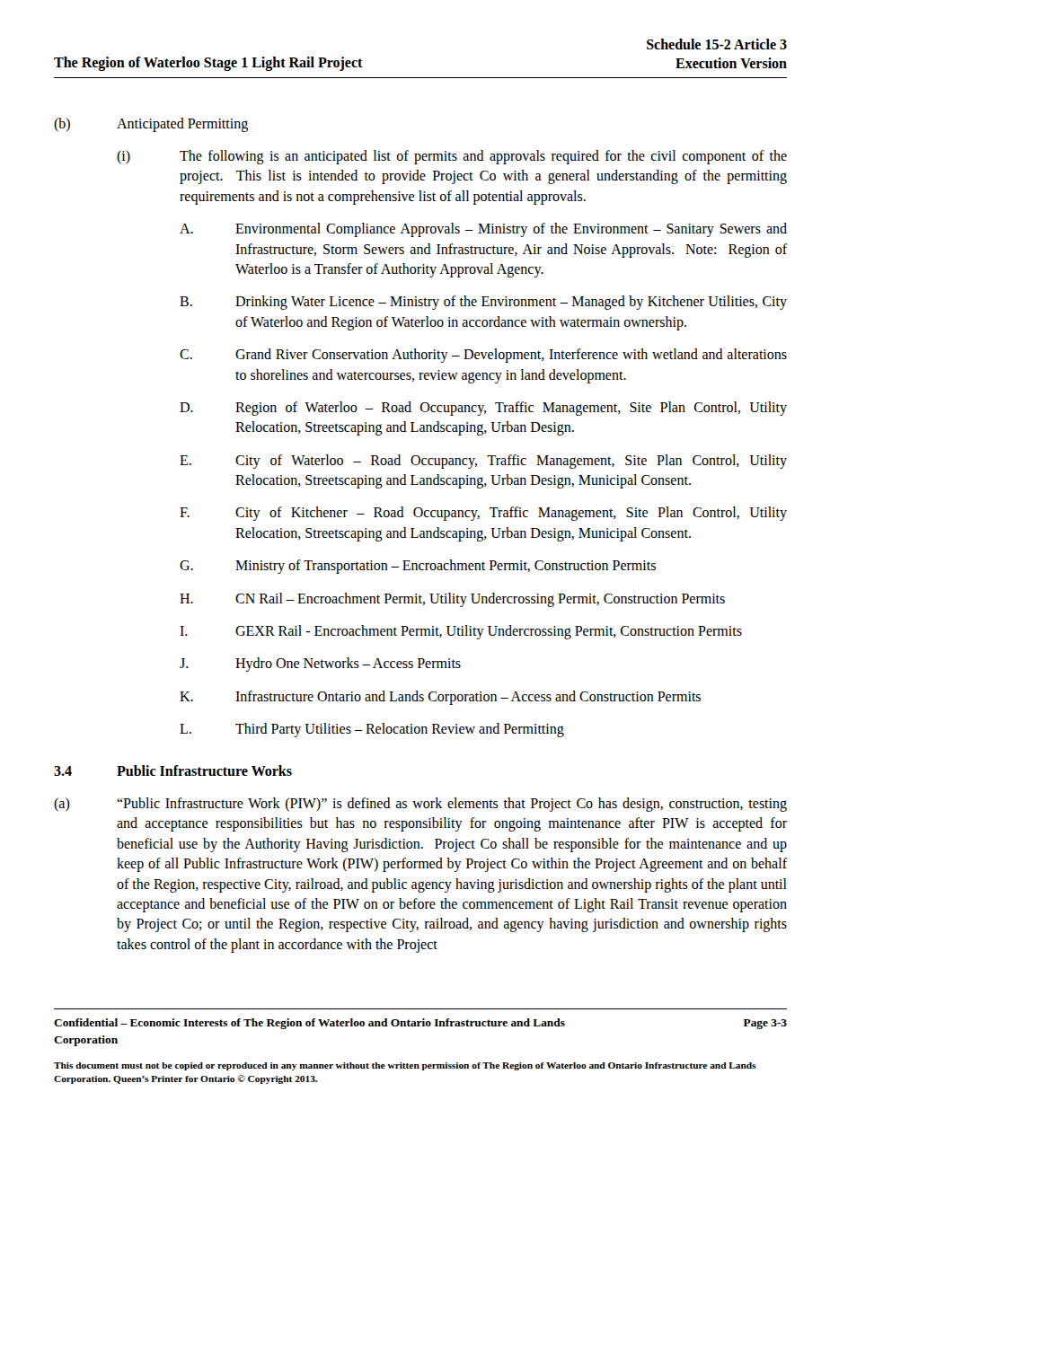The Region of Waterloo Stage 1 Light Rail Project
Schedule 15-2 Article 3
Execution Version
(b)
Anticipated Permitting
(i)
The following is an anticipated list of permits and approvals required for the civil component of the project. This list is intended to provide Project Co with a general understanding of the permitting requirements and is not a comprehensive list of all potential approvals.
A.
Environmental Compliance Approvals – Ministry of the Environment – Sanitary Sewers and Infrastructure, Storm Sewers and Infrastructure, Air and Noise Approvals. Note: Region of Waterloo is a Transfer of Authority Approval Agency.
B.
Drinking Water Licence – Ministry of the Environment – Managed by Kitchener Utilities, City of Waterloo and Region of Waterloo in accordance with watermain ownership.
C.
Grand River Conservation Authority – Development, Interference with wetland and alterations to shorelines and watercourses, review agency in land development.
D.
Region of Waterloo – Road Occupancy, Traffic Management, Site Plan Control, Utility Relocation, Streetscaping and Landscaping, Urban Design.
E.
City of Waterloo – Road Occupancy, Traffic Management, Site Plan Control, Utility Relocation, Streetscaping and Landscaping, Urban Design, Municipal Consent.
F.
City of Kitchener – Road Occupancy, Traffic Management, Site Plan Control, Utility Relocation, Streetscaping and Landscaping, Urban Design, Municipal Consent.
G.
Ministry of Transportation – Encroachment Permit, Construction Permits
H.
CN Rail – Encroachment Permit, Utility Undercrossing Permit, Construction Permits
I.
GEXR Rail - Encroachment Permit, Utility Undercrossing Permit, Construction Permits
J.
Hydro One Networks – Access Permits
K.
Infrastructure Ontario and Lands Corporation – Access and Construction Permits
L.
Third Party Utilities – Relocation Review and Permitting
3.4 Public Infrastructure Works
(a)
“Public Infrastructure Work (PIW)” is defined as work elements that Project Co has design, construction, testing and acceptance responsibilities but has no responsibility for ongoing maintenance after PIW is accepted for beneficial use by the Authority Having Jurisdiction. Project Co shall be responsible for the maintenance and up keep of all Public Infrastructure Work (PIW) performed by Project Co within the Project Agreement and on behalf of the Region, respective City, railroad, and public agency having jurisdiction and ownership rights of the plant until acceptance and beneficial use of the PIW on or before the commencement of Light Rail Transit revenue operation by Project Co; or until the Region, respective City, railroad, and agency having jurisdiction and ownership rights takes control of the plant in accordance with the Project
Confidential – Economic Interests of The Region of Waterloo and Ontario Infrastructure and Lands Corporation
Page 3-3
This document must not be copied or reproduced in any manner without the written permission of The Region of Waterloo and Ontario Infrastructure and Lands Corporation. Queen’s Printer for Ontario © Copyright 2013.